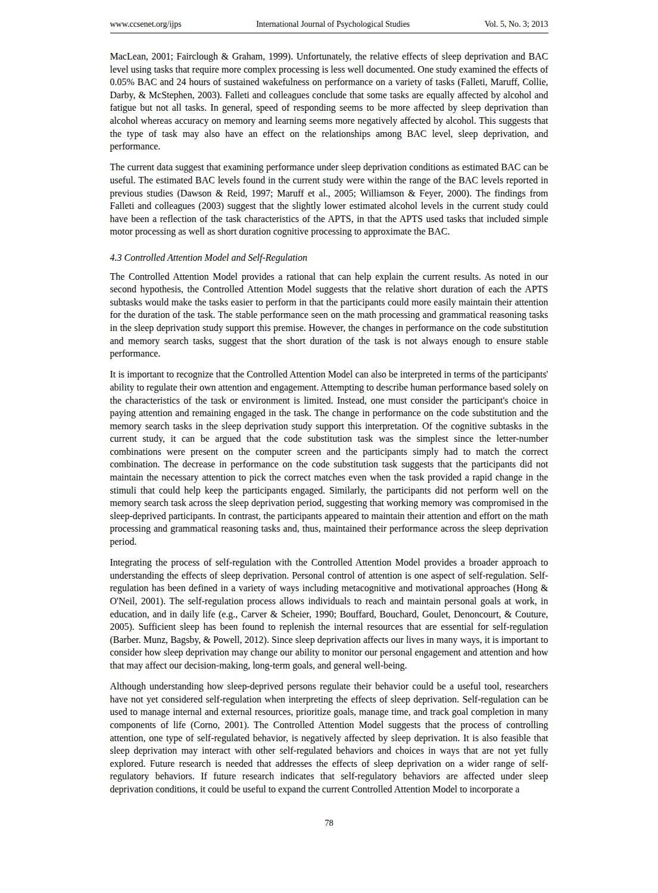www.ccsenet.org/ijps International Journal of Psychological Studies Vol. 5, No. 3; 2013
MacLean, 2001; Fairclough & Graham, 1999). Unfortunately, the relative effects of sleep deprivation and BAC level using tasks that require more complex processing is less well documented. One study examined the effects of 0.05% BAC and 24 hours of sustained wakefulness on performance on a variety of tasks (Falleti, Maruff, Collie, Darby, & McStephen, 2003). Falleti and colleagues conclude that some tasks are equally affected by alcohol and fatigue but not all tasks. In general, speed of responding seems to be more affected by sleep deprivation than alcohol whereas accuracy on memory and learning seems more negatively affected by alcohol. This suggests that the type of task may also have an effect on the relationships among BAC level, sleep deprivation, and performance.
The current data suggest that examining performance under sleep deprivation conditions as estimated BAC can be useful. The estimated BAC levels found in the current study were within the range of the BAC levels reported in previous studies (Dawson & Reid, 1997; Maruff et al., 2005; Williamson & Feyer, 2000). The findings from Falleti and colleagues (2003) suggest that the slightly lower estimated alcohol levels in the current study could have been a reflection of the task characteristics of the APTS, in that the APTS used tasks that included simple motor processing as well as short duration cognitive processing to approximate the BAC.
4.3 Controlled Attention Model and Self-Regulation
The Controlled Attention Model provides a rational that can help explain the current results. As noted in our second hypothesis, the Controlled Attention Model suggests that the relative short duration of each the APTS subtasks would make the tasks easier to perform in that the participants could more easily maintain their attention for the duration of the task. The stable performance seen on the math processing and grammatical reasoning tasks in the sleep deprivation study support this premise. However, the changes in performance on the code substitution and memory search tasks, suggest that the short duration of the task is not always enough to ensure stable performance.
It is important to recognize that the Controlled Attention Model can also be interpreted in terms of the participants' ability to regulate their own attention and engagement. Attempting to describe human performance based solely on the characteristics of the task or environment is limited. Instead, one must consider the participant's choice in paying attention and remaining engaged in the task. The change in performance on the code substitution and the memory search tasks in the sleep deprivation study support this interpretation. Of the cognitive subtasks in the current study, it can be argued that the code substitution task was the simplest since the letter-number combinations were present on the computer screen and the participants simply had to match the correct combination. The decrease in performance on the code substitution task suggests that the participants did not maintain the necessary attention to pick the correct matches even when the task provided a rapid change in the stimuli that could help keep the participants engaged. Similarly, the participants did not perform well on the memory search task across the sleep deprivation period, suggesting that working memory was compromised in the sleep-deprived participants. In contrast, the participants appeared to maintain their attention and effort on the math processing and grammatical reasoning tasks and, thus, maintained their performance across the sleep deprivation period.
Integrating the process of self-regulation with the Controlled Attention Model provides a broader approach to understanding the effects of sleep deprivation. Personal control of attention is one aspect of self-regulation. Self-regulation has been defined in a variety of ways including metacognitive and motivational approaches (Hong & O'Neil, 2001). The self-regulation process allows individuals to reach and maintain personal goals at work, in education, and in daily life (e.g., Carver & Scheier, 1990; Bouffard, Bouchard, Goulet, Denoncourt, & Couture, 2005). Sufficient sleep has been found to replenish the internal resources that are essential for self-regulation (Barber. Munz, Bagsby, & Powell, 2012). Since sleep deprivation affects our lives in many ways, it is important to consider how sleep deprivation may change our ability to monitor our personal engagement and attention and how that may affect our decision-making, long-term goals, and general well-being.
Although understanding how sleep-deprived persons regulate their behavior could be a useful tool, researchers have not yet considered self-regulation when interpreting the effects of sleep deprivation. Self-regulation can be used to manage internal and external resources, prioritize goals, manage time, and track goal completion in many components of life (Corno, 2001). The Controlled Attention Model suggests that the process of controlling attention, one type of self-regulated behavior, is negatively affected by sleep deprivation. It is also feasible that sleep deprivation may interact with other self-regulated behaviors and choices in ways that are not yet fully explored. Future research is needed that addresses the effects of sleep deprivation on a wider range of self-regulatory behaviors. If future research indicates that self-regulatory behaviors are affected under sleep deprivation conditions, it could be useful to expand the current Controlled Attention Model to incorporate a
78